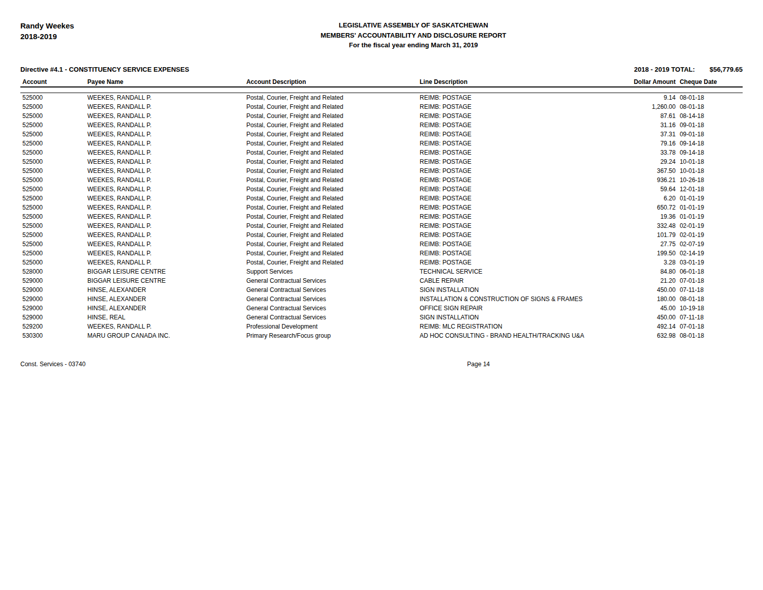Randy Weekes
2018-2019
LEGISLATIVE ASSEMBLY OF SASKATCHEWAN
MEMBERS' ACCOUNTABILITY AND DISCLOSURE REPORT
For the fiscal year ending March 31, 2019
Directive #4.1 - CONSTITUENCY SERVICE EXPENSES
2018 - 2019 TOTAL: $56,779.65
| Account | Payee Name | Account Description | Line Description | Dollar Amount | Cheque Date |
| --- | --- | --- | --- | --- | --- |
| 525000 | WEEKES, RANDALL P. | Postal, Courier, Freight and Related | REIMB: POSTAGE | 9.14 | 08-01-18 |
| 525000 | WEEKES, RANDALL P. | Postal, Courier, Freight and Related | REIMB: POSTAGE | 1,260.00 | 08-01-18 |
| 525000 | WEEKES, RANDALL P. | Postal, Courier, Freight and Related | REIMB: POSTAGE | 87.61 | 08-14-18 |
| 525000 | WEEKES, RANDALL P. | Postal, Courier, Freight and Related | REIMB: POSTAGE | 31.16 | 09-01-18 |
| 525000 | WEEKES, RANDALL P. | Postal, Courier, Freight and Related | REIMB: POSTAGE | 37.31 | 09-01-18 |
| 525000 | WEEKES, RANDALL P. | Postal, Courier, Freight and Related | REIMB: POSTAGE | 79.16 | 09-14-18 |
| 525000 | WEEKES, RANDALL P. | Postal, Courier, Freight and Related | REIMB: POSTAGE | 33.78 | 09-14-18 |
| 525000 | WEEKES, RANDALL P. | Postal, Courier, Freight and Related | REIMB: POSTAGE | 29.24 | 10-01-18 |
| 525000 | WEEKES, RANDALL P. | Postal, Courier, Freight and Related | REIMB: POSTAGE | 367.50 | 10-01-18 |
| 525000 | WEEKES, RANDALL P. | Postal, Courier, Freight and Related | REIMB: POSTAGE | 936.21 | 10-26-18 |
| 525000 | WEEKES, RANDALL P. | Postal, Courier, Freight and Related | REIMB: POSTAGE | 59.64 | 12-01-18 |
| 525000 | WEEKES, RANDALL P. | Postal, Courier, Freight and Related | REIMB: POSTAGE | 6.20 | 01-01-19 |
| 525000 | WEEKES, RANDALL P. | Postal, Courier, Freight and Related | REIMB: POSTAGE | 650.72 | 01-01-19 |
| 525000 | WEEKES, RANDALL P. | Postal, Courier, Freight and Related | REIMB: POSTAGE | 19.36 | 01-01-19 |
| 525000 | WEEKES, RANDALL P. | Postal, Courier, Freight and Related | REIMB: POSTAGE | 332.48 | 02-01-19 |
| 525000 | WEEKES, RANDALL P. | Postal, Courier, Freight and Related | REIMB: POSTAGE | 101.79 | 02-01-19 |
| 525000 | WEEKES, RANDALL P. | Postal, Courier, Freight and Related | REIMB: POSTAGE | 27.75 | 02-07-19 |
| 525000 | WEEKES, RANDALL P. | Postal, Courier, Freight and Related | REIMB: POSTAGE | 199.50 | 02-14-19 |
| 525000 | WEEKES, RANDALL P. | Postal, Courier, Freight and Related | REIMB: POSTAGE | 3.28 | 03-01-19 |
| 528000 | BIGGAR LEISURE CENTRE | Support Services | TECHNICAL SERVICE | 84.80 | 06-01-18 |
| 529000 | BIGGAR LEISURE CENTRE | General Contractual Services | CABLE REPAIR | 21.20 | 07-01-18 |
| 529000 | HINSE, ALEXANDER | General Contractual Services | SIGN INSTALLATION | 450.00 | 07-11-18 |
| 529000 | HINSE, ALEXANDER | General Contractual Services | INSTALLATION & CONSTRUCTION OF SIGNS & FRAMES | 180.00 | 08-01-18 |
| 529000 | HINSE, ALEXANDER | General Contractual Services | OFFICE SIGN REPAIR | 45.00 | 10-19-18 |
| 529000 | HINSE, REAL | General Contractual Services | SIGN INSTALLATION | 450.00 | 07-11-18 |
| 529200 | WEEKES, RANDALL P. | Professional Development | REIMB: MLC REGISTRATION | 492.14 | 07-01-18 |
| 530300 | MARU GROUP CANADA INC. | Primary Research/Focus group | AD HOC CONSULTING - BRAND HEALTH/TRACKING U&A | 632.98 | 08-01-18 |
Const. Services - 03740
Page 14